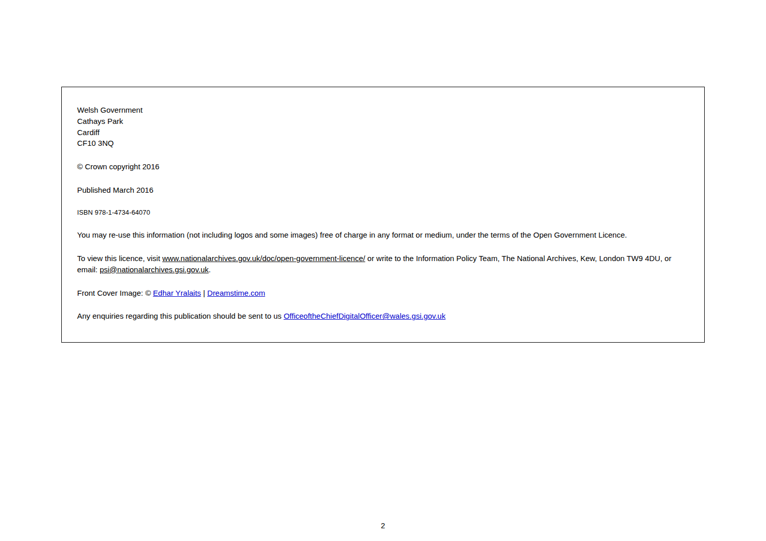Welsh Government
Cathays Park
Cardiff
CF10 3NQ
© Crown copyright 2016
Published March 2016
ISBN 978-1-4734-64070
You may re-use this information (not including logos and some images) free of charge in any format or medium, under the terms of the Open Government Licence.
To view this licence, visit www.nationalarchives.gov.uk/doc/open-government-licence/ or write to the Information Policy Team, The National Archives, Kew, London TW9 4DU, or email: psi@nationalarchives.gsi.gov.uk.
Front Cover Image: © Edhar Yralaits | Dreamstime.com
Any enquiries regarding this publication should be sent to us OfficeoftheChiefDigitalOfficer@wales.gsi.gov.uk
2